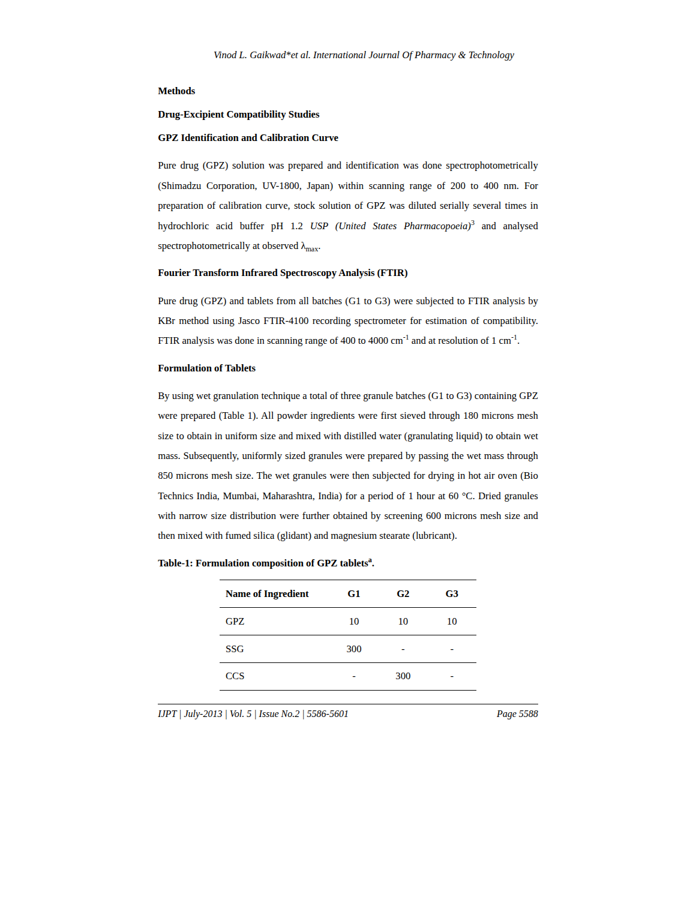Vinod L. Gaikwad*et al. International Journal Of Pharmacy & Technology
Methods
Drug-Excipient Compatibility Studies
GPZ Identification and Calibration Curve
Pure drug (GPZ) solution was prepared and identification was done spectrophotometrically (Shimadzu Corporation, UV-1800, Japan) within scanning range of 200 to 400 nm. For preparation of calibration curve, stock solution of GPZ was diluted serially several times in hydrochloric acid buffer pH 1.2 USP (United States Pharmacopoeia)3 and analysed spectrophotometrically at observed λmax.
Fourier Transform Infrared Spectroscopy Analysis (FTIR)
Pure drug (GPZ) and tablets from all batches (G1 to G3) were subjected to FTIR analysis by KBr method using Jasco FTIR-4100 recording spectrometer for estimation of compatibility. FTIR analysis was done in scanning range of 400 to 4000 cm-1 and at resolution of 1 cm-1.
Formulation of Tablets
By using wet granulation technique a total of three granule batches (G1 to G3) containing GPZ were prepared (Table 1). All powder ingredients were first sieved through 180 microns mesh size to obtain in uniform size and mixed with distilled water (granulating liquid) to obtain wet mass. Subsequently, uniformly sized granules were prepared by passing the wet mass through 850 microns mesh size. The wet granules were then subjected for drying in hot air oven (Bio Technics India, Mumbai, Maharashtra, India) for a period of 1 hour at 60 °C. Dried granules with narrow size distribution were further obtained by screening 600 microns mesh size and then mixed with fumed silica (glidant) and magnesium stearate (lubricant).
Table-1: Formulation composition of GPZ tabletsa.
| Name of Ingredient | G1 | G2 | G3 |
| --- | --- | --- | --- |
| GPZ | 10 | 10 | 10 |
| SSG | 300 | - | - |
| CCS | - | 300 | - |
IJPT | July-2013 | Vol. 5 | Issue No.2 | 5586-5601
Page 5588